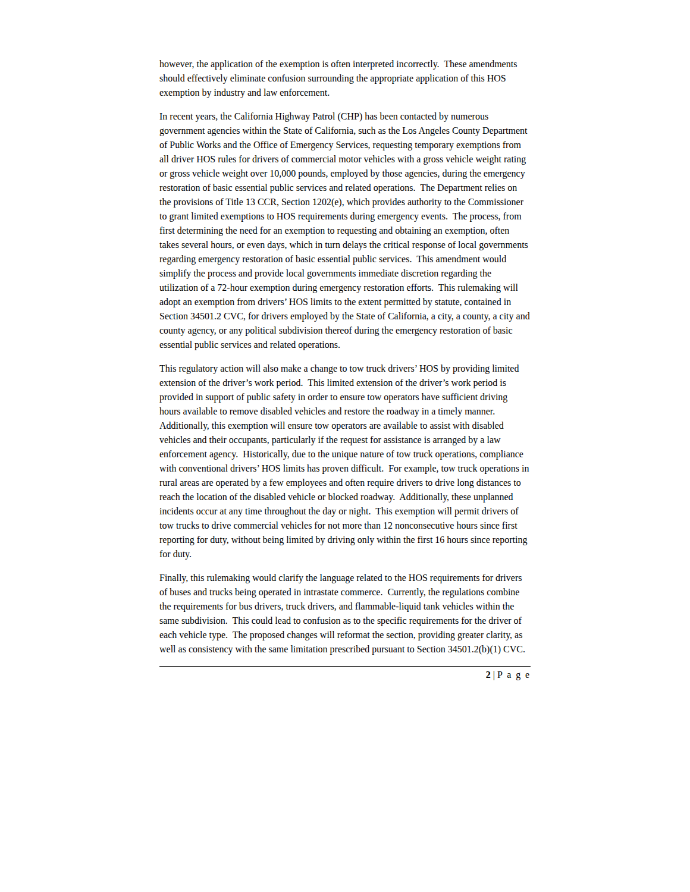however, the application of the exemption is often interpreted incorrectly. These amendments should effectively eliminate confusion surrounding the appropriate application of this HOS exemption by industry and law enforcement.
In recent years, the California Highway Patrol (CHP) has been contacted by numerous government agencies within the State of California, such as the Los Angeles County Department of Public Works and the Office of Emergency Services, requesting temporary exemptions from all driver HOS rules for drivers of commercial motor vehicles with a gross vehicle weight rating or gross vehicle weight over 10,000 pounds, employed by those agencies, during the emergency restoration of basic essential public services and related operations. The Department relies on the provisions of Title 13 CCR, Section 1202(e), which provides authority to the Commissioner to grant limited exemptions to HOS requirements during emergency events. The process, from first determining the need for an exemption to requesting and obtaining an exemption, often takes several hours, or even days, which in turn delays the critical response of local governments regarding emergency restoration of basic essential public services. This amendment would simplify the process and provide local governments immediate discretion regarding the utilization of a 72-hour exemption during emergency restoration efforts. This rulemaking will adopt an exemption from drivers’ HOS limits to the extent permitted by statute, contained in Section 34501.2 CVC, for drivers employed by the State of California, a city, a county, a city and county agency, or any political subdivision thereof during the emergency restoration of basic essential public services and related operations.
This regulatory action will also make a change to tow truck drivers’ HOS by providing limited extension of the driver’s work period. This limited extension of the driver’s work period is provided in support of public safety in order to ensure tow operators have sufficient driving hours available to remove disabled vehicles and restore the roadway in a timely manner. Additionally, this exemption will ensure tow operators are available to assist with disabled vehicles and their occupants, particularly if the request for assistance is arranged by a law enforcement agency. Historically, due to the unique nature of tow truck operations, compliance with conventional drivers’ HOS limits has proven difficult. For example, tow truck operations in rural areas are operated by a few employees and often require drivers to drive long distances to reach the location of the disabled vehicle or blocked roadway. Additionally, these unplanned incidents occur at any time throughout the day or night. This exemption will permit drivers of tow trucks to drive commercial vehicles for not more than 12 nonconsecutive hours since first reporting for duty, without being limited by driving only within the first 16 hours since reporting for duty.
Finally, this rulemaking would clarify the language related to the HOS requirements for drivers of buses and trucks being operated in intrastate commerce. Currently, the regulations combine the requirements for bus drivers, truck drivers, and flammable-liquid tank vehicles within the same subdivision. This could lead to confusion as to the specific requirements for the driver of each vehicle type. The proposed changes will reformat the section, providing greater clarity, as well as consistency with the same limitation prescribed pursuant to Section 34501.2(b)(1) CVC.
2 | P a g e